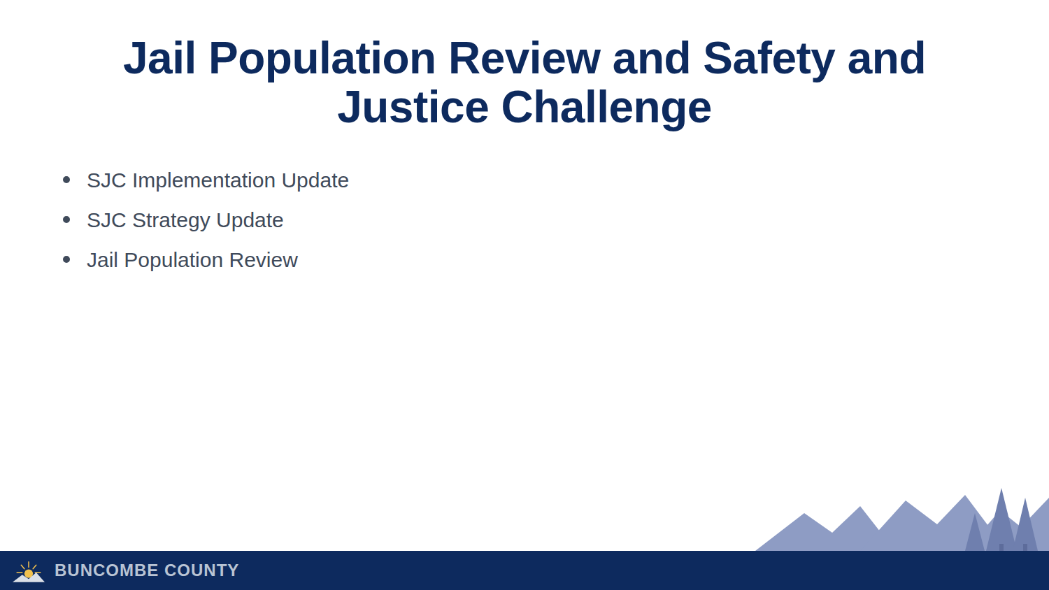Jail Population Review and Safety and Justice Challenge
SJC Implementation Update
SJC Strategy Update
Jail Population Review
Buncombe County